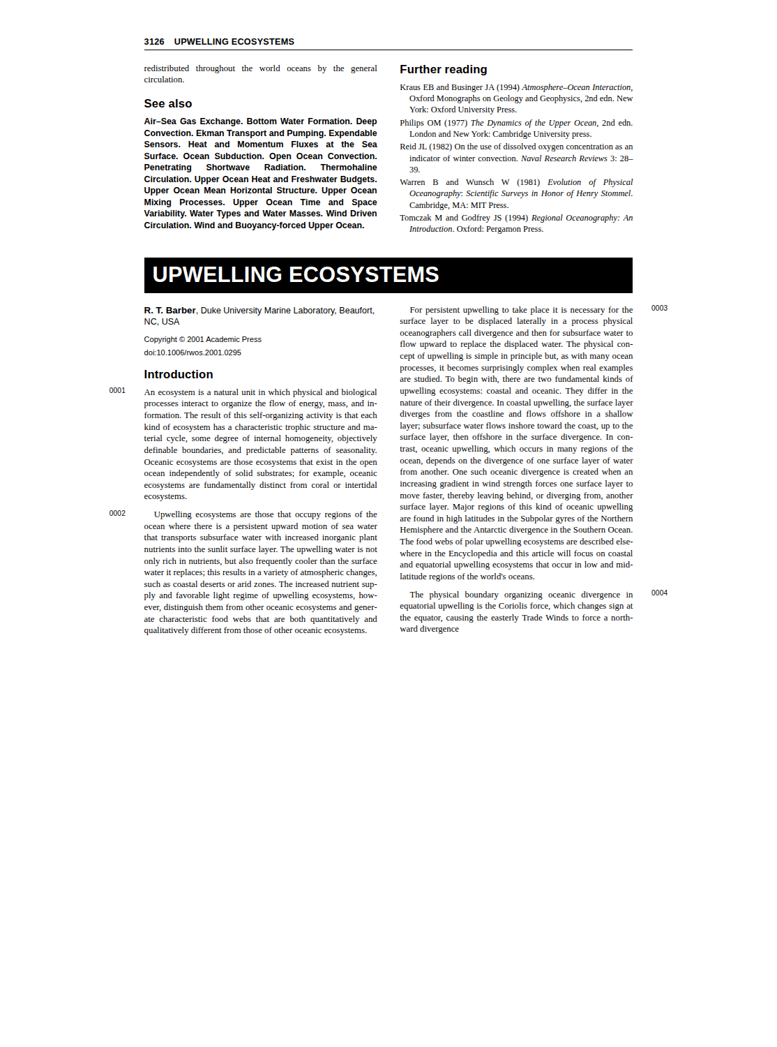3126 UPWELLING ECOSYSTEMS
redistributed throughout the world oceans by the general circulation.
See also
Air–Sea Gas Exchange. Bottom Water Formation. Deep Convection. Ekman Transport and Pumping. Expendable Sensors. Heat and Momentum Fluxes at the Sea Surface. Ocean Subduction. Open Ocean Convection. Penetrating Shortwave Radiation. Thermohaline Circulation. Upper Ocean Heat and Freshwater Budgets. Upper Ocean Mean Horizontal Structure. Upper Ocean Mixing Processes. Upper Ocean Time and Space Variability. Water Types and Water Masses. Wind Driven Circulation. Wind and Buoyancy-forced Upper Ocean.
Further reading
Kraus EB and Businger JA (1994) Atmosphere–Ocean Interaction, Oxford Monographs on Geology and Geophysics, 2nd edn. New York: Oxford University Press.
Philips OM (1977) The Dynamics of the Upper Ocean, 2nd edn. London and New York: Cambridge University press.
Reid JL (1982) On the use of dissolved oxygen concentration as an indicator of winter convection. Naval Research Reviews 3: 28–39.
Warren B and Wunsch W (1981) Evolution of Physical Oceanography: Scientific Surveys in Honor of Henry Stommel. Cambridge, MA: MIT Press.
Tomczak M and Godfrey JS (1994) Regional Oceanography: An Introduction. Oxford: Pergamon Press.
UPWELLING ECOSYSTEMS
R. T. Barber, Duke University Marine Laboratory, Beaufort, NC, USA
Copyright © 2001 Academic Press
doi:10.1006/rwos.2001.0295
Introduction
0001
An ecosystem is a natural unit in which physical and biological processes interact to organize the flow of energy, mass, and information. The result of this self-organizing activity is that each kind of ecosystem has a characteristic trophic structure and material cycle, some degree of internal homogeneity, objectively definable boundaries, and predictable patterns of seasonality. Oceanic ecosystems are those ecosystems that exist in the open ocean independently of solid substrates; for example, oceanic ecosystems are fundamentally distinct from coral or intertidal ecosystems.
0002
Upwelling ecosystems are those that occupy regions of the ocean where there is a persistent upward motion of sea water that transports subsurface water with increased inorganic plant nutrients into the sunlit surface layer. The upwelling water is not only rich in nutrients, but also frequently cooler than the surface water it replaces; this results in a variety of atmospheric changes, such as coastal deserts or arid zones. The increased nutrient supply and favorable light regime of upwelling ecosystems, however, distinguish them from other oceanic ecosystems and generate characteristic food webs that are both quantitatively and qualitatively different from those of other oceanic ecosystems.
0003
For persistent upwelling to take place it is necessary for the surface layer to be displaced laterally in a process physical oceanographers call divergence and then for subsurface water to flow upward to replace the displaced water. The physical concept of upwelling is simple in principle but, as with many ocean processes, it becomes surprisingly complex when real examples are studied. To begin with, there are two fundamental kinds of upwelling ecosystems: coastal and oceanic. They differ in the nature of their divergence. In coastal upwelling, the surface layer diverges from the coastline and flows offshore in a shallow layer; subsurface water flows inshore toward the coast, up to the surface layer, then offshore in the surface divergence. In contrast, oceanic upwelling, which occurs in many regions of the ocean, depends on the divergence of one surface layer of water from another. One such oceanic divergence is created when an increasing gradient in wind strength forces one surface layer to move faster, thereby leaving behind, or diverging from, another surface layer. Major regions of this kind of oceanic upwelling are found in high latitudes in the Subpolar gyres of the Northern Hemisphere and the Antarctic divergence in the Southern Ocean. The food webs of polar upwelling ecosystems are described elsewhere in the Encyclopedia and this article will focus on coastal and equatorial upwelling ecosystems that occur in low and mid-latitude regions of the world's oceans.
0004
The physical boundary organizing oceanic divergence in equatorial upwelling is the Coriolis force, which changes sign at the equator, causing the easterly Trade Winds to force a northward divergence